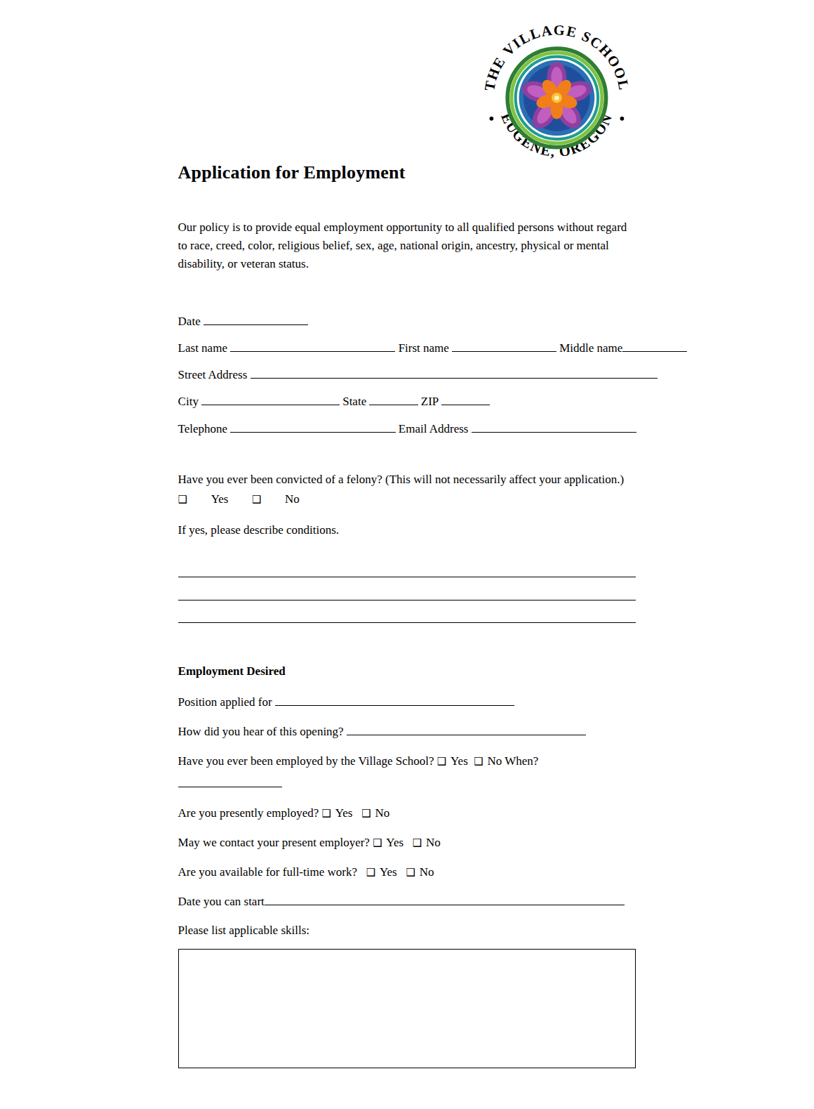THE VILLAGE SCHOOL EUGENE, OREGON
Application for Employment
Our policy is to provide equal employment opportunity to all qualified persons without regard to race, creed, color, religious belief, sex, age, national origin, ancestry, physical or mental disability, or veteran status.
Date
Last name First name Middle name
Street Address
City State ZIP
Telephone Email Address
Have you ever been convicted of a felony? (This will not necessarily affect your application.)
❑Yes❑No
If yes, please describe conditions.
Employment Desired
Position applied for
How did you hear of this opening?
Have you ever been employed by the Village School? ❑Yes ❑No When?
Are you presently employed? ❑Yes ❑No
May we contact your present employer? ❑Yes ❑No
Are you available for full-time work? ❑Yes ❑No
Date you can start
Please list applicable skills: